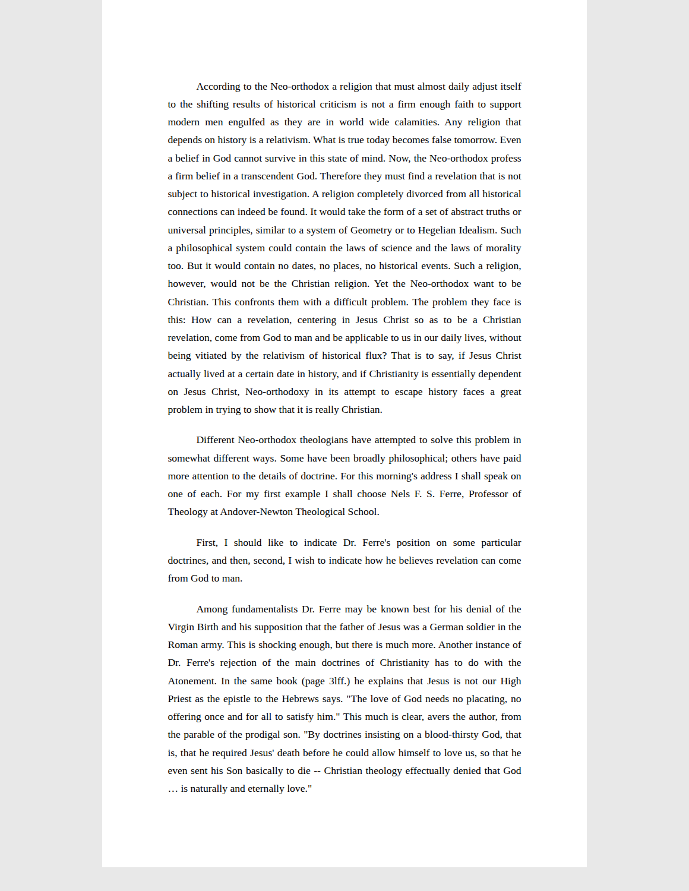According to the Neo-orthodox a religion that must almost daily adjust itself to the shifting results of historical criticism is not a firm enough faith to support modern men engulfed as they are in world wide calamities. Any religion that depends on history is a relativism. What is true today becomes false tomorrow. Even a belief in God cannot survive in this state of mind. Now, the Neo-orthodox profess a firm belief in a transcendent God. Therefore they must find a revelation that is not subject to historical investigation. A religion completely divorced from all historical connections can indeed be found. It would take the form of a set of abstract truths or universal principles, similar to a system of Geometry or to Hegelian Idealism. Such a philosophical system could contain the laws of science and the laws of morality too. But it would contain no dates, no places, no historical events. Such a religion, however, would not be the Christian religion. Yet the Neo-orthodox want to be Christian. This confronts them with a difficult problem. The problem they face is this: How can a revelation, centering in Jesus Christ so as to be a Christian revelation, come from God to man and be applicable to us in our daily lives, without being vitiated by the relativism of historical flux? That is to say, if Jesus Christ actually lived at a certain date in history, and if Christianity is essentially dependent on Jesus Christ, Neo-orthodoxy in its attempt to escape history faces a great problem in trying to show that it is really Christian.
Different Neo-orthodox theologians have attempted to solve this problem in somewhat different ways. Some have been broadly philosophical; others have paid more attention to the details of doctrine. For this morning's address I shall speak on one of each. For my first example I shall choose Nels F. S. Ferre, Professor of Theology at Andover-Newton Theological School.
First, I should like to indicate Dr. Ferre's position on some particular doctrines, and then, second, I wish to indicate how he believes revelation can come from God to man.
Among fundamentalists Dr. Ferre may be known best for his denial of the Virgin Birth and his supposition that the father of Jesus was a German soldier in the Roman army. This is shocking enough, but there is much more. Another instance of Dr. Ferre's rejection of the main doctrines of Christianity has to do with the Atonement. In the same book (page 3lff.) he explains that Jesus is not our High Priest as the epistle to the Hebrews says. "The love of God needs no placating, no offering once and for all to satisfy him." This much is clear, avers the author, from the parable of the prodigal son. "By doctrines insisting on a blood-thirsty God, that is, that he required Jesus' death before he could allow himself to love us, so that he even sent his Son basically to die -- Christian theology effectually denied that God … is naturally and eternally love."